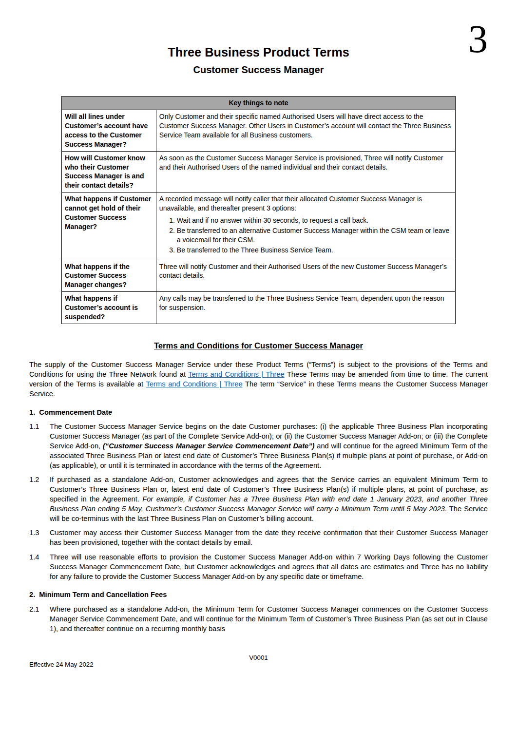3
Three Business Product Terms
Customer Success Manager
| Key things to note |
| --- |
| Will all lines under Customer’s account have access to the Customer Success Manager? | Only Customer and their specific named Authorised Users will have direct access to the Customer Success Manager. Other Users in Customer’s account will contact the Three Business Service Team available for all Business customers. |
| How will Customer know who their Customer Success Manager is and their contact details? | As soon as the Customer Success Manager Service is provisioned, Three will notify Customer and their Authorised Users of the named individual and their contact details. |
| What happens if Customer cannot get hold of their Customer Success Manager? | A recorded message will notify caller that their allocated Customer Success Manager is unavailable, and thereafter present 3 options: Wait and if no answer within 30 seconds, to request a call back. Be transferred to an alternative Customer Success Manager within the CSM team or leave a voicemail for their CSM. Be transferred to the Three Business Service Team. |
| What happens if the Customer Success Manager changes? | Three will notify Customer and their Authorised Users of the new Customer Success Manager’s contact details. |
| What happens if Customer’s account is suspended? | Any calls may be transferred to the Three Business Service Team, dependent upon the reason for suspension. |
Terms and Conditions for Customer Success Manager
The supply of the Customer Success Manager Service under these Product Terms (“Terms”) is subject to the provisions of the Terms and Conditions for using the Three Network found at Terms and Conditions | Three These Terms may be amended from time to time. The current version of the Terms is available at Terms and Conditions | Three The term “Service” in these Terms means the Customer Success Manager Service.
1. Commencement Date
1.1
The Customer Success Manager Service begins on the date Customer purchases: (i) the applicable Three Business Plan incorporating Customer Success Manager (as part of the Complete Service Add-on); or (ii) the Customer Success Manager Add-on; or (iii) the Complete Service Add-on, (“Customer Success Manager Service Commencement Date”) and will continue for the agreed Minimum Term of the associated Three Business Plan or latest end date of Customer’s Three Business Plan(s) if multiple plans at point of purchase, or Add-on (as applicable), or until it is terminated in accordance with the terms of the Agreement.
1.2
If purchased as a standalone Add-on, Customer acknowledges and agrees that the Service carries an equivalent Minimum Term to Customer’s Three Business Plan or, latest end date of Customer’s Three Business Plan(s) if multiple plans, at point of purchase, as specified in the Agreement. For example, if Customer has a Three Business Plan with end date 1 January 2023, and another Three Business Plan ending 5 May, Customer’s Customer Success Manager Service will carry a Minimum Term until 5 May 2023. The Service will be co-terminus with the last Three Business Plan on Customer’s billing account.
1.3
Customer may access their Customer Success Manager from the date they receive confirmation that their Customer Success Manager has been provisioned, together with the contact details by email.
1.4
Three will use reasonable efforts to provision the Customer Success Manager Add-on within 7 Working Days following the Customer Success Manager Commencement Date, but Customer acknowledges and agrees that all dates are estimates and Three has no liability for any failure to provide the Customer Success Manager Add-on by any specific date or timeframe.
2. Minimum Term and Cancellation Fees
2.1
Where purchased as a standalone Add-on, the Minimum Term for Customer Success Manager commences on the Customer Success Manager Service Commencement Date, and will continue for the Minimum Term of Customer’s Three Business Plan (as set out in Clause 1), and thereafter continue on a recurring monthly basis
V0001
Effective 24 May 2022